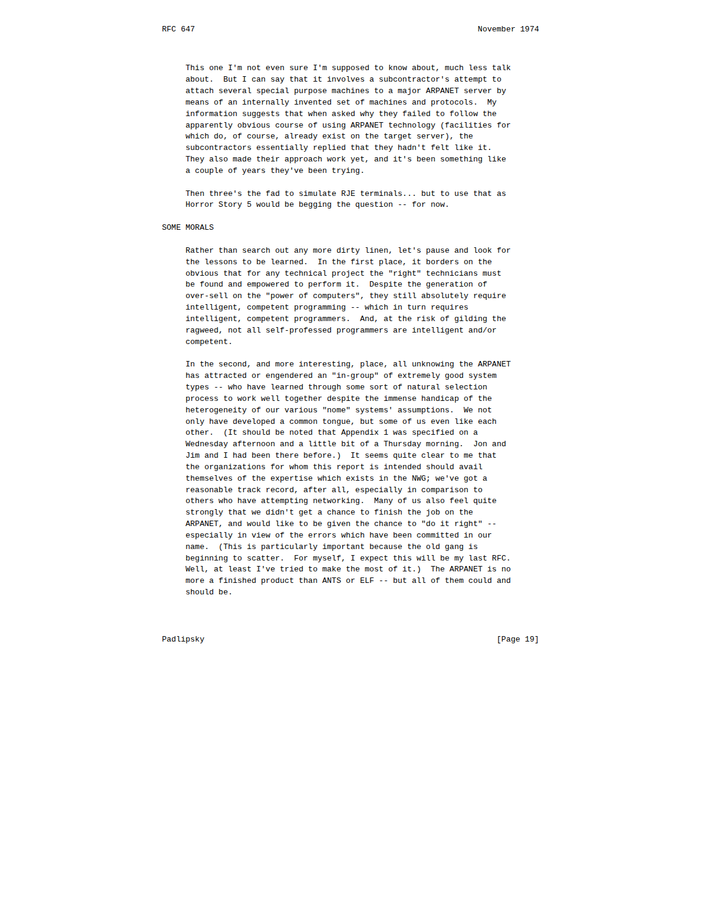RFC 647 November 1974
This one I'm not even sure I'm supposed to know about, much less talk about. But I can say that it involves a subcontractor's attempt to attach several special purpose machines to a major ARPANET server by means of an internally invented set of machines and protocols. My information suggests that when asked why they failed to follow the apparently obvious course of using ARPANET technology (facilities for which do, of course, already exist on the target server), the subcontractors essentially replied that they hadn't felt like it. They also made their approach work yet, and it's been something like a couple of years they've been trying.
Then three's the fad to simulate RJE terminals... but to use that as Horror Story 5 would be begging the question -- for now.
SOME MORALS
Rather than search out any more dirty linen, let's pause and look for the lessons to be learned. In the first place, it borders on the obvious that for any technical project the "right" technicians must be found and empowered to perform it. Despite the generation of over-sell on the "power of computers", they still absolutely require intelligent, competent programming -- which in turn requires intelligent, competent programmers. And, at the risk of gilding the ragweed, not all self-professed programmers are intelligent and/or competent.
In the second, and more interesting, place, all unknowing the ARPANET has attracted or engendered an "in-group" of extremely good system types -- who have learned through some sort of natural selection process to work well together despite the immense handicap of the heterogeneity of our various "nome" systems' assumptions. We not only have developed a common tongue, but some of us even like each other. (It should be noted that Appendix 1 was specified on a Wednesday afternoon and a little bit of a Thursday morning. Jon and Jim and I had been there before.) It seems quite clear to me that the organizations for whom this report is intended should avail themselves of the expertise which exists in the NWG; we've got a reasonable track record, after all, especially in comparison to others who have attempting networking. Many of us also feel quite strongly that we didn't get a chance to finish the job on the ARPANET, and would like to be given the chance to "do it right" -- especially in view of the errors which have been committed in our name. (This is particularly important because the old gang is beginning to scatter. For myself, I expect this will be my last RFC. Well, at least I've tried to make the most of it.) The ARPANET is no more a finished product than ANTS or ELF -- but all of them could and should be.
Padlipsky [Page 19]